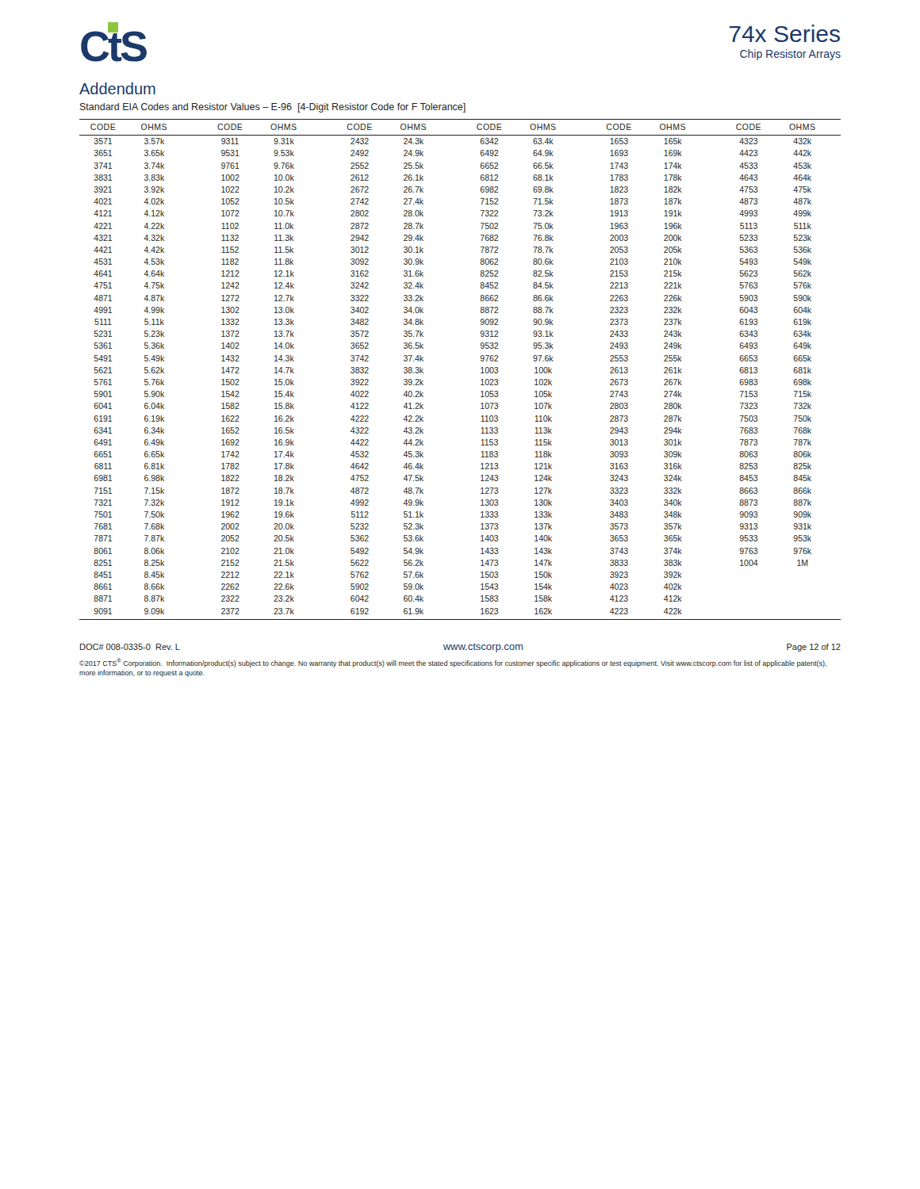CtS
74x Series
Chip Resistor Arrays
Addendum
Standard EIA Codes and Resistor Values – E-96 [4-Digit Resistor Code for F Tolerance]
| CODE | OHMS | CODE | OHMS | CODE | OHMS | CODE | OHMS | CODE | OHMS | CODE | OHMS |
| --- | --- | --- | --- | --- | --- | --- | --- | --- | --- | --- | --- |
| 3571 | 3.57k | 9311 | 9.31k | 2432 | 24.3k | 6342 | 63.4k | 1653 | 165k | 4323 | 432k |
| 3651 | 3.65k | 9531 | 9.53k | 2492 | 24.9k | 6492 | 64.9k | 1693 | 169k | 4423 | 442k |
| 3741 | 3.74k | 9761 | 9.76k | 2552 | 25.5k | 6652 | 66.5k | 1743 | 174k | 4533 | 453k |
| 3831 | 3.83k | 1002 | 10.0k | 2612 | 26.1k | 6812 | 68.1k | 1783 | 178k | 4643 | 464k |
| 3921 | 3.92k | 1022 | 10.2k | 2672 | 26.7k | 6982 | 69.8k | 1823 | 182k | 4753 | 475k |
| 4021 | 4.02k | 1052 | 10.5k | 2742 | 27.4k | 7152 | 71.5k | 1873 | 187k | 4873 | 487k |
| 4121 | 4.12k | 1072 | 10.7k | 2802 | 28.0k | 7322 | 73.2k | 1913 | 191k | 4993 | 499k |
| 4221 | 4.22k | 1102 | 11.0k | 2872 | 28.7k | 7502 | 75.0k | 1963 | 196k | 5113 | 511k |
| 4321 | 4.32k | 1132 | 11.3k | 2942 | 29.4k | 7682 | 76.8k | 2003 | 200k | 5233 | 523k |
| 4421 | 4.42k | 1152 | 11.5k | 3012 | 30.1k | 7872 | 78.7k | 2053 | 205k | 5363 | 536k |
| 4531 | 4.53k | 1182 | 11.8k | 3092 | 30.9k | 8062 | 80.6k | 2103 | 210k | 5493 | 549k |
| 4641 | 4.64k | 1212 | 12.1k | 3162 | 31.6k | 8252 | 82.5k | 2153 | 215k | 5623 | 562k |
| 4751 | 4.75k | 1242 | 12.4k | 3242 | 32.4k | 8452 | 84.5k | 2213 | 221k | 5763 | 576k |
| 4871 | 4.87k | 1272 | 12.7k | 3322 | 33.2k | 8662 | 86.6k | 2263 | 226k | 5903 | 590k |
| 4991 | 4.99k | 1302 | 13.0k | 3402 | 34.0k | 8872 | 88.7k | 2323 | 232k | 6043 | 604k |
| 5111 | 5.11k | 1332 | 13.3k | 3482 | 34.8k | 9092 | 90.9k | 2373 | 237k | 6193 | 619k |
| 5231 | 5.23k | 1372 | 13.7k | 3572 | 35.7k | 9312 | 93.1k | 2433 | 243k | 6343 | 634k |
| 5361 | 5.36k | 1402 | 14.0k | 3652 | 36.5k | 9532 | 95.3k | 2493 | 249k | 6493 | 649k |
| 5491 | 5.49k | 1432 | 14.3k | 3742 | 37.4k | 9762 | 97.6k | 2553 | 255k | 6653 | 665k |
| 5621 | 5.62k | 1472 | 14.7k | 3832 | 38.3k | 1003 | 100k | 2613 | 261k | 6813 | 681k |
| 5761 | 5.76k | 1502 | 15.0k | 3922 | 39.2k | 1023 | 102k | 2673 | 267k | 6983 | 698k |
| 5901 | 5.90k | 1542 | 15.4k | 4022 | 40.2k | 1053 | 105k | 2743 | 274k | 7153 | 715k |
| 6041 | 6.04k | 1582 | 15.8k | 4122 | 41.2k | 1073 | 107k | 2803 | 280k | 7323 | 732k |
| 6191 | 6.19k | 1622 | 16.2k | 4222 | 42.2k | 1103 | 110k | 2873 | 287k | 7503 | 750k |
| 6341 | 6.34k | 1652 | 16.5k | 4322 | 43.2k | 1133 | 113k | 2943 | 294k | 7683 | 768k |
| 6491 | 6.49k | 1692 | 16.9k | 4422 | 44.2k | 1153 | 115k | 3013 | 301k | 7873 | 787k |
| 6651 | 6.65k | 1742 | 17.4k | 4532 | 45.3k | 1183 | 118k | 3093 | 309k | 8063 | 806k |
| 6811 | 6.81k | 1782 | 17.8k | 4642 | 46.4k | 1213 | 121k | 3163 | 316k | 8253 | 825k |
| 6981 | 6.98k | 1822 | 18.2k | 4752 | 47.5k | 1243 | 124k | 3243 | 324k | 8453 | 845k |
| 7151 | 7.15k | 1872 | 18.7k | 4872 | 48.7k | 1273 | 127k | 3323 | 332k | 8663 | 866k |
| 7321 | 7.32k | 1912 | 19.1k | 4992 | 49.9k | 1303 | 130k | 3403 | 340k | 8873 | 887k |
| 7501 | 7.50k | 1962 | 19.6k | 5112 | 51.1k | 1333 | 133k | 3483 | 348k | 9093 | 909k |
| 7681 | 7.68k | 2002 | 20.0k | 5232 | 52.3k | 1373 | 137k | 3573 | 357k | 9313 | 931k |
| 7871 | 7.87k | 2052 | 20.5k | 5362 | 53.6k | 1403 | 140k | 3653 | 365k | 9533 | 953k |
| 8061 | 8.06k | 2102 | 21.0k | 5492 | 54.9k | 1433 | 143k | 3743 | 374k | 9763 | 976k |
| 8251 | 8.25k | 2152 | 21.5k | 5622 | 56.2k | 1473 | 147k | 3833 | 383k | 1004 | 1M |
| 8451 | 8.45k | 2212 | 22.1k | 5762 | 57.6k | 1503 | 150k | 3923 | 392k | | |
| 8661 | 8.66k | 2262 | 22.6k | 5902 | 59.0k | 1543 | 154k | 4023 | 402k | | |
| 8871 | 8.87k | 2322 | 23.2k | 6042 | 60.4k | 1583 | 158k | 4123 | 412k | | |
| 9091 | 9.09k | 2372 | 23.7k | 6192 | 61.9k | 1623 | 162k | 4223 | 422k | | |
DOC# 008-0335-0 Rev. L www.ctscorp.com Page 12 of 12
©2017 CTS® Corporation. Information/product(s) subject to change. No warranty that product(s) will meet the stated specifications for customer specific applications or test equipment. Visit www.ctscorp.com for list of applicable patent(s), more information, or to request a quote.